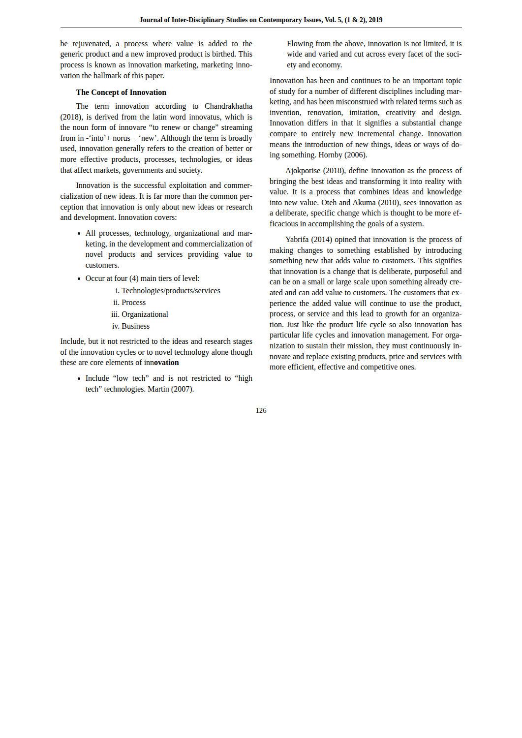Journal of Inter-Disciplinary Studies on Contemporary Issues, Vol. 5, (1 & 2), 2019
be rejuvenated, a process where value is added to the generic product and a new improved product is birthed. This process is known as innovation marketing, marketing innovation the hallmark of this paper.
The Concept of Innovation
The term innovation according to Chandrakhatha (2018), is derived from the latin word innovatus, which is the noun form of innovare “to renew or change” streaming from in -‘into’+ norus – ‘new’. Although the term is broadly used, innovation generally refers to the creation of better or more effective products, processes, technologies, or ideas that affect markets, governments and society.
Innovation is the successful exploitation and commercialization of new ideas. It is far more than the common perception that innovation is only about new ideas or research and development. Innovation covers:
All processes, technology, organizational and marketing, in the development and commercialization of novel products and services providing value to customers.
Occur at four (4) main tiers of level:
Technologies/products/services
Process
Organizational
Business
Include, but it not restricted to the ideas and research stages of the innovation cycles or to novel technology alone though these are core elements of innovation
Include “low tech” and is not restricted to “high tech” technologies. Martin (2007).
Flowing from the above, innovation is not limited, it is wide and varied and cut across every facet of the society and economy.
Innovation has been and continues to be an important topic of study for a number of different disciplines including marketing, and has been misconstrued with related terms such as invention, renovation, imitation, creativity and design. Innovation differs in that it signifies a substantial change compare to entirely new incremental change. Innovation means the introduction of new things, ideas or ways of doing something. Hornby (2006).
Ajokporise (2018), define innovation as the process of bringing the best ideas and transforming it into reality with value. It is a process that combines ideas and knowledge into new value. Oteh and Akuma (2010), sees innovation as a deliberate, specific change which is thought to be more efficacious in accomplishing the goals of a system.
Yabrifa (2014) opined that innovation is the process of making changes to something established by introducing something new that adds value to customers. This signifies that innovation is a change that is deliberate, purposeful and can be on a small or large scale upon something already created and can add value to customers. The customers that experience the added value will continue to use the product, process, or service and this lead to growth for an organization. Just like the product life cycle so also innovation has particular life cycles and innovation management. For organization to sustain their mission, they must continuously innovate and replace existing products, price and services with more efficient, effective and competitive ones.
126